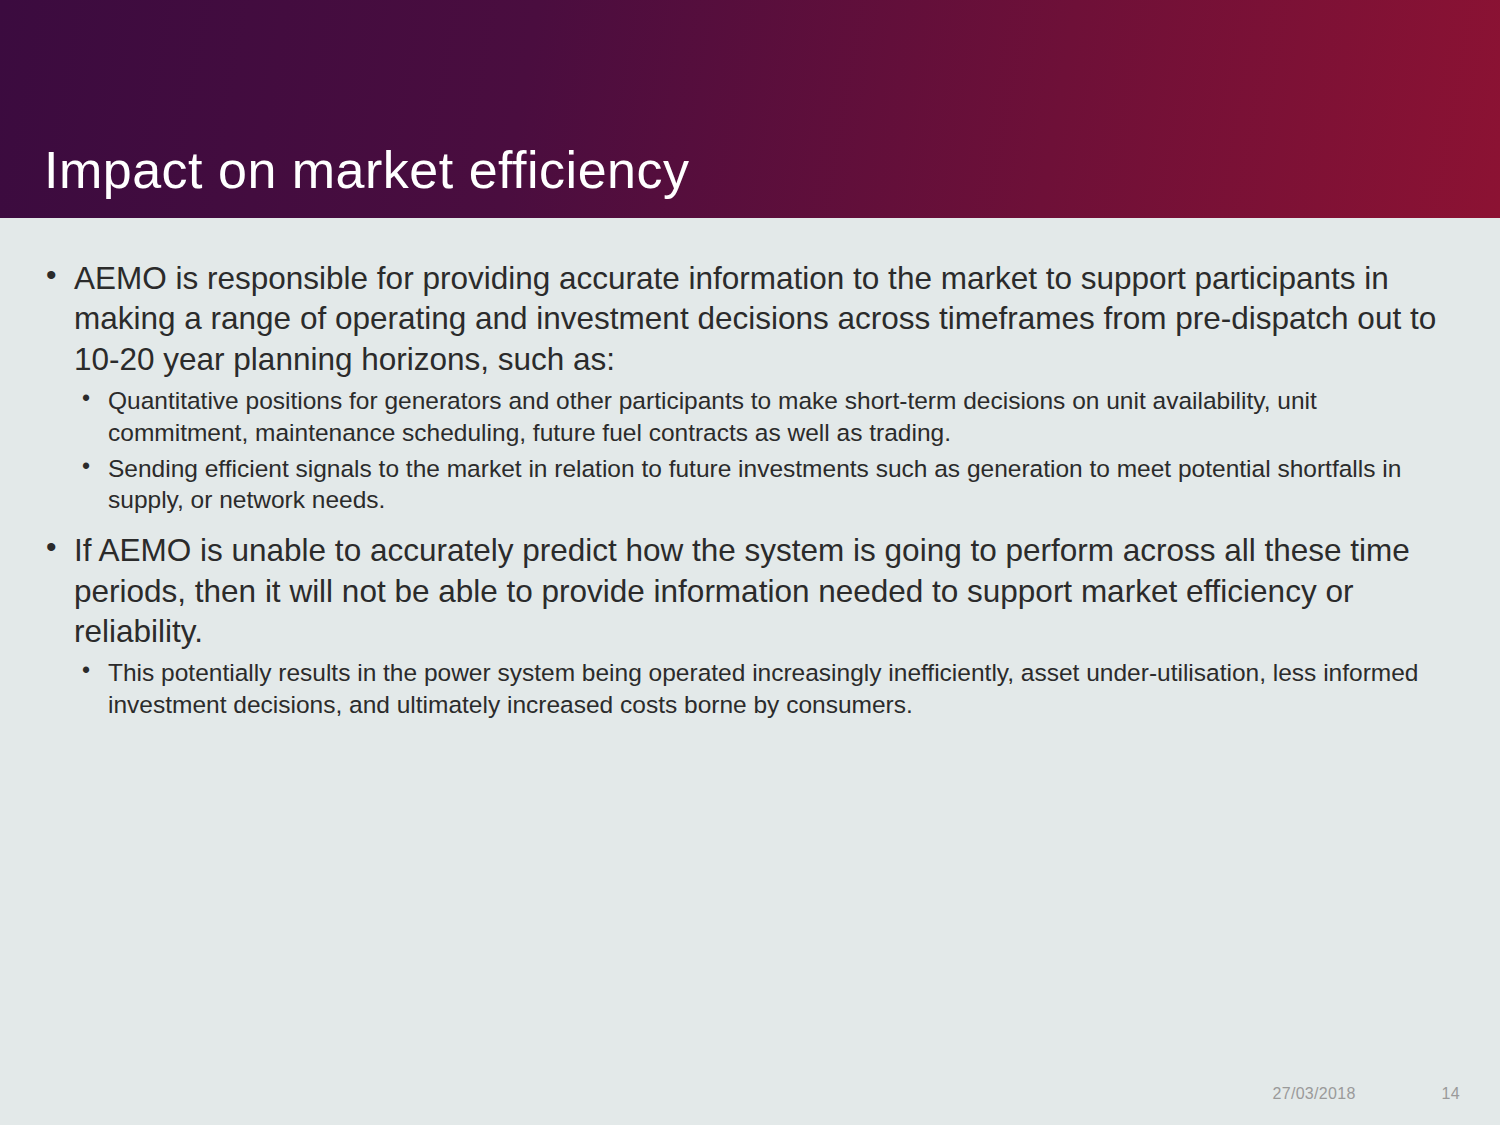Impact on market efficiency
AEMO is responsible for providing accurate information to the market to support participants in making a range of operating and investment decisions across timeframes from pre-dispatch out to 10-20 year planning horizons, such as:
Quantitative positions for generators and other participants to make short-term decisions on unit availability, unit commitment, maintenance scheduling, future fuel contracts as well as trading.
Sending efficient signals to the market in relation to future investments such as generation to meet potential shortfalls in supply, or network needs.
If AEMO is unable to accurately predict how the system is going to perform across all these time periods, then it will not be able to provide information needed to support market efficiency or reliability.
This potentially results in the power system being operated increasingly inefficiently, asset under-utilisation, less informed investment decisions, and ultimately increased costs borne by consumers.
27/03/201814